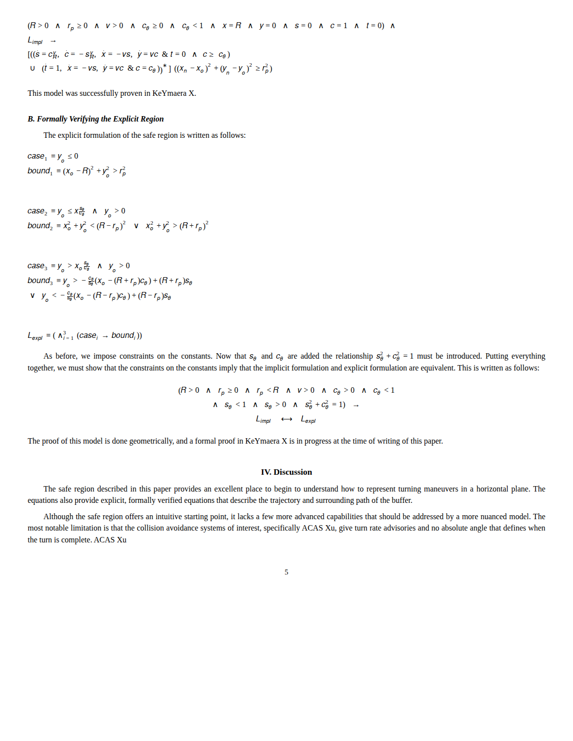( R>0 ∧ rp≥0 ∧ v>0 ∧ cθ≥0 ∧ cθ<1 ∧ x=R ∧ y=0 ∧ s=0 ∧ c=1 ∧ t=0 ) ∧
Limpl →
[ ( ( ṡ=cvR , ċ=−svR , ẋ=−vs , ẏ=vc & t=0 ∧ c≥cθ )
∪ ( ṫ=1 , ẋ=−vs , ẏ=vc & c=cθ ) )∗ ] ( (xn−xo)2 + (yn−yo)2 ≥ rp2 )
This model was successfully proven in KeYmaera X.
B. Formally Verifying the Explicit Region
The explicit formulation of the safe region is written as follows:
case1 ≡ yo≤0
bound1 ≡ (xo−R)2 + yo2 > rp2
case2 ≡ yo≤ xsθcθ ∧ yo>0
bound2 ≡ xo2 + yo2 < (R−rp)2 ∨ xo2 + yo2 > (R+rp)2
case3 ≡ yo> xosθcθ ∧ yo>0
bound3 ≡ yo> −cθsθ (xo−(R+rp)cθ) + (R+rp)sθ
∨ yo< −cθsθ (xo−(R−rp)cθ) + (R−rp)sθ
Lexpl ≡ ( ∧i=13 (casei → boundi) )
As before, we impose constraints on the constants. Now that sθ and cθ are added the relationship sθ2+cθ2=1 must be introduced. Putting everything together, we must show that the constraints on the constants imply that the implicit formulation and explicit formulation are equivalent. This is written as follows:
( R>0 ∧ rp≥0 ∧ rp<R ∧ v>0 ∧ cθ>0 ∧ cθ<1
∧ sθ<1 ∧ sθ>0 ∧ sθ2+cθ2=1 ) →
Limpl ⟷ Lexpl
The proof of this model is done geometrically, and a formal proof in KeYmaera X is in progress at the time of writing of this paper.
IV. Discussion
The safe region described in this paper provides an excellent place to begin to understand how to represent turning maneuvers in a horizontal plane. The equations also provide explicit, formally verified equations that describe the trajectory and surrounding path of the buffer.
Although the safe region offers an intuitive starting point, it lacks a few more advanced capabilities that should be addressed by a more nuanced model. The most notable limitation is that the collision avoidance systems of interest, specifically ACAS Xu, give turn rate advisories and no absolute angle that defines when the turn is complete. ACAS Xu
5